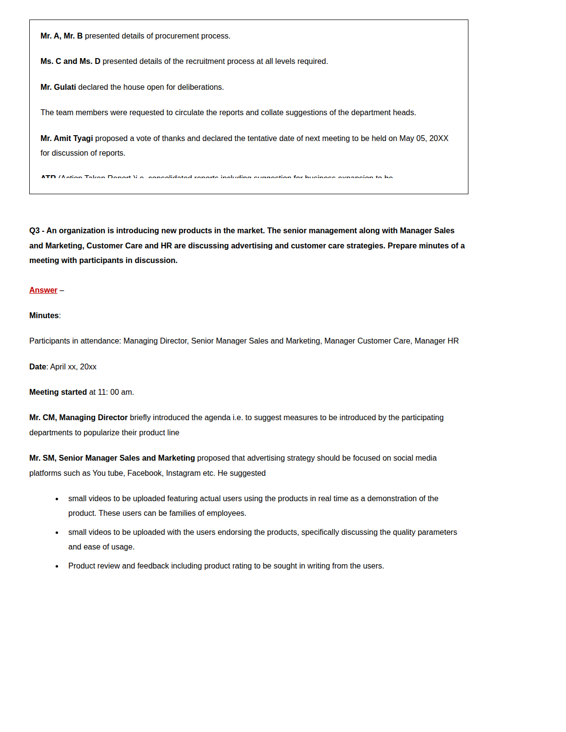Mr. A, Mr. B presented details of procurement process.
Ms. C and Ms. D presented details of the recruitment process at all levels required.
Mr. Gulati declared the house open for deliberations.
The team members were requested to circulate the reports and collate suggestions of the department heads.
Mr. Amit Tyagi proposed a vote of thanks and declared the tentative date of next meeting to be held on May 05, 20XX for discussion of reports.
ATR (Action Taken Report )i.e. consolidated reports including suggestion for business expansion to be
Q3 - An organization is introducing new products in the market. The senior management along with Manager Sales and Marketing, Customer Care and HR are discussing advertising and customer care strategies. Prepare minutes of a meeting with participants in discussion.
Answer –
Minutes:
Participants in attendance: Managing Director, Senior Manager Sales and Marketing, Manager Customer Care, Manager HR
Date: April xx, 20xx
Meeting started at 11: 00 am.
Mr. CM, Managing Director briefly introduced the agenda i.e. to suggest measures to be introduced by the participating departments to popularize their product line
Mr. SM, Senior Manager Sales and Marketing proposed that advertising strategy should be focused on social media platforms such as You tube, Facebook, Instagram etc. He suggested
small videos to be uploaded featuring actual users using the products in real time as a demonstration of the product. These users can be families of employees.
small videos to be uploaded with the users endorsing the products, specifically discussing the quality parameters and ease of usage.
Product review and feedback including product rating to be sought in writing from the users.